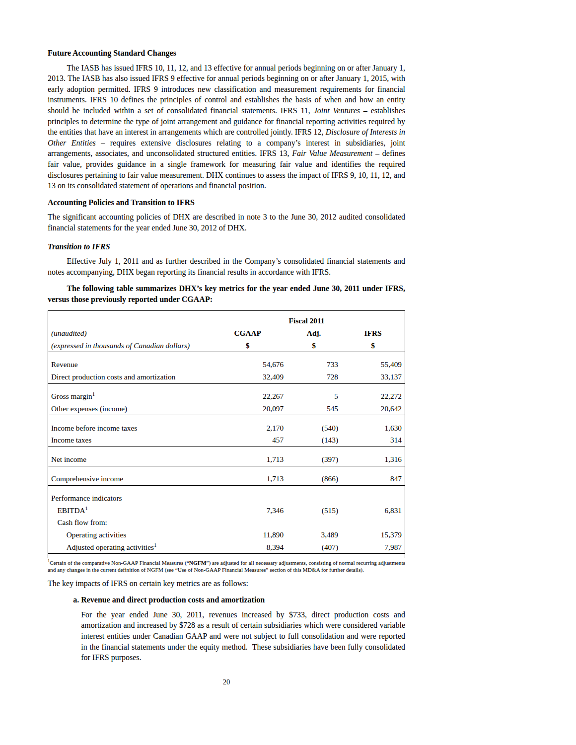Future Accounting Standard Changes
The IASB has issued IFRS 10, 11, 12, and 13 effective for annual periods beginning on or after January 1, 2013. The IASB has also issued IFRS 9 effective for annual periods beginning on or after January 1, 2015, with early adoption permitted. IFRS 9 introduces new classification and measurement requirements for financial instruments. IFRS 10 defines the principles of control and establishes the basis of when and how an entity should be included within a set of consolidated financial statements. IFRS 11, Joint Ventures – establishes principles to determine the type of joint arrangement and guidance for financial reporting activities required by the entities that have an interest in arrangements which are controlled jointly. IFRS 12, Disclosure of Interests in Other Entities – requires extensive disclosures relating to a company’s interest in subsidiaries, joint arrangements, associates, and unconsolidated structured entities. IFRS 13, Fair Value Measurement – defines fair value, provides guidance in a single framework for measuring fair value and identifies the required disclosures pertaining to fair value measurement. DHX continues to assess the impact of IFRS 9, 10, 11, 12, and 13 on its consolidated statement of operations and financial position.
Accounting Policies and Transition to IFRS
The significant accounting policies of DHX are described in note 3 to the June 30, 2012 audited consolidated financial statements for the year ended June 30, 2012 of DHX.
Transition to IFRS
Effective July 1, 2011 and as further described in the Company’s consolidated financial statements and notes accompanying, DHX began reporting its financial results in accordance with IFRS.
The following table summarizes DHX’s key metrics for the year ended June 30, 2011 under IFRS, versus those previously reported under CGAAP:
| | Fiscal 2011 |
| (unaudited) | CGAAP | Adj. | IFRS |
| (expressed in thousands of Canadian dollars) | $ | $ | $ |
| Revenue | 54,676 | 733 | 55,409 |
| Direct production costs and amortization | 32,409 | 728 | 33,137 |
| Gross margin 1 | 22,267 | 5 | 22,272 |
| Other expenses (income) | 20,097 | 545 | 20,642 |
| Income before income taxes | 2,170 | (540) | 1,630 |
| Income taxes | 457 | (143) | 314 |
| Net income | 1,713 | (397) | 1,316 |
| Comprehensive income | 1,713 | (866) | 847 |
| Performance indicators | | | |
| EBITDA 1 | 7,346 | (515) | 6,831 |
| Cash flow from: | | | |
| Operating activities | 11,890 | 3,489 | 15,379 |
| Adjusted operating activities 1 | 8,394 | (407) | 7,987 |
1Certain of the comparative Non-GAAP Financial Measures (“NGFM”) are adjusted for all necessary adjustments, consisting of normal recurring adjustments and any changes in the current definition of NGFM (see “Use of Non-GAAP Financial Measures” section of this MD&A for further details).
The key impacts of IFRS on certain key metrics are as follows:
Revenue and direct production costs and amortization
For the year ended June 30, 2011, revenues increased by $733, direct production costs and amortization and increased by $728 as a result of certain subsidiaries which were considered variable interest entities under Canadian GAAP and were not subject to full consolidation and were reported in the financial statements under the equity method. These subsidiaries have been fully consolidated for IFRS purposes.
20